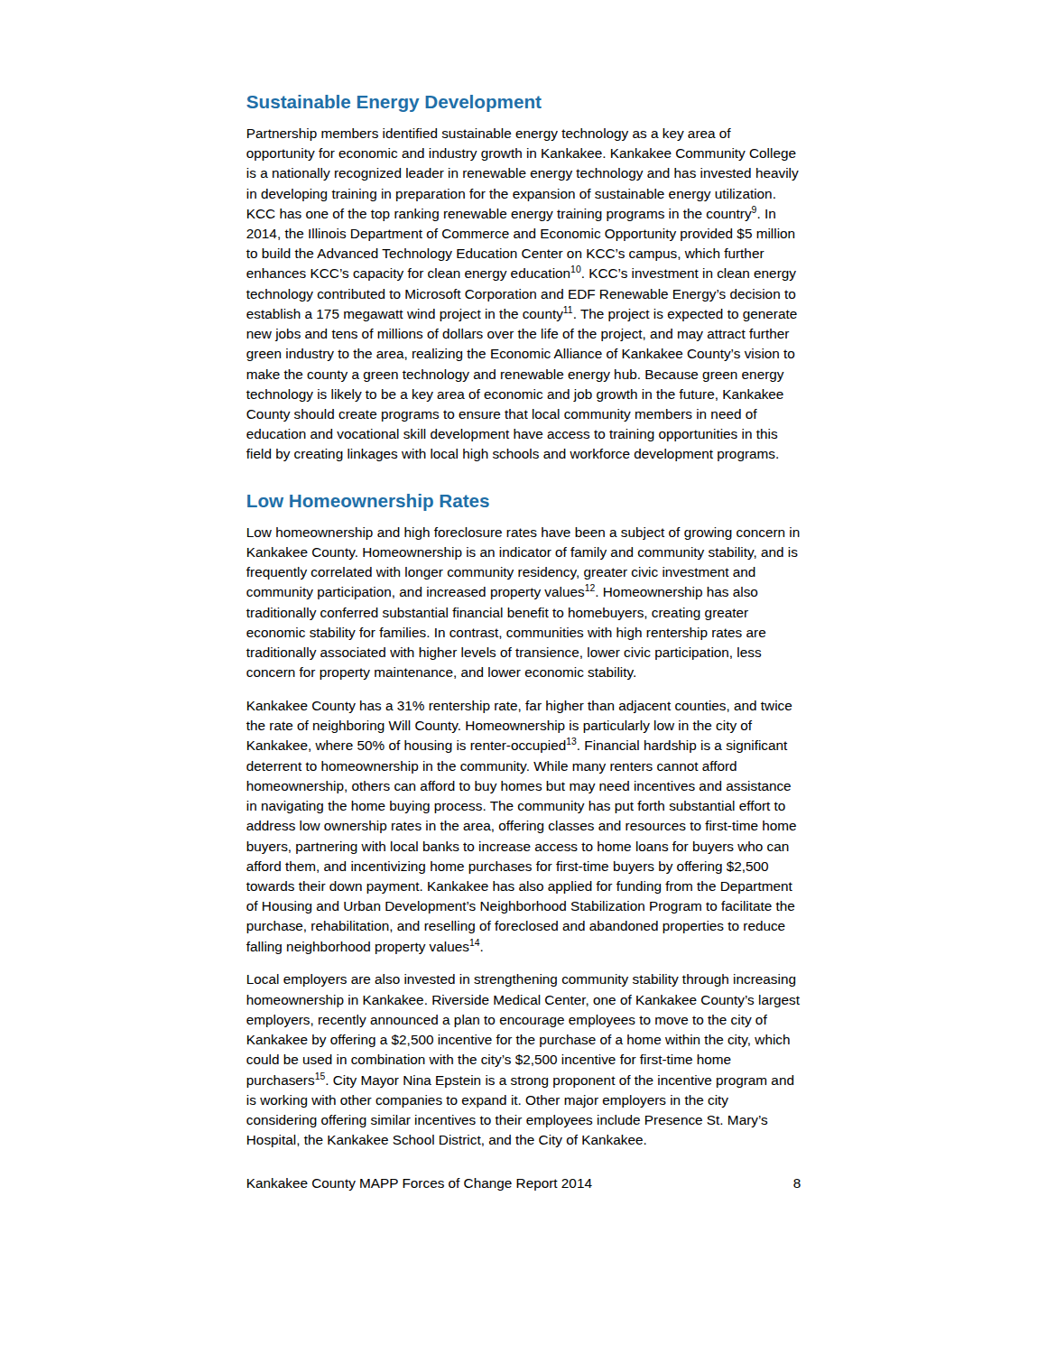Sustainable Energy Development
Partnership members identified sustainable energy technology as a key area of opportunity for economic and industry growth in Kankakee. Kankakee Community College is a nationally recognized leader in renewable energy technology and has invested heavily in developing training in preparation for the expansion of sustainable energy utilization. KCC has one of the top ranking renewable energy training programs in the country9. In 2014, the Illinois Department of Commerce and Economic Opportunity provided $5 million to build the Advanced Technology Education Center on KCC’s campus, which further enhances KCC’s capacity for clean energy education10. KCC’s investment in clean energy technology contributed to Microsoft Corporation and EDF Renewable Energy’s decision to establish a 175 megawatt wind project in the county11. The project is expected to generate new jobs and tens of millions of dollars over the life of the project, and may attract further green industry to the area, realizing the Economic Alliance of Kankakee County’s vision to make the county a green technology and renewable energy hub. Because green energy technology is likely to be a key area of economic and job growth in the future, Kankakee County should create programs to ensure that local community members in need of education and vocational skill development have access to training opportunities in this field by creating linkages with local high schools and workforce development programs.
Low Homeownership Rates
Low homeownership and high foreclosure rates have been a subject of growing concern in Kankakee County. Homeownership is an indicator of family and community stability, and is frequently correlated with longer community residency, greater civic investment and community participation, and increased property values12. Homeownership has also traditionally conferred substantial financial benefit to homebuyers, creating greater economic stability for families. In contrast, communities with high rentership rates are traditionally associated with higher levels of transience, lower civic participation, less concern for property maintenance, and lower economic stability.
Kankakee County has a 31% rentership rate, far higher than adjacent counties, and twice the rate of neighboring Will County. Homeownership is particularly low in the city of Kankakee, where 50% of housing is renter-occupied13. Financial hardship is a significant deterrent to homeownership in the community. While many renters cannot afford homeownership, others can afford to buy homes but may need incentives and assistance in navigating the home buying process. The community has put forth substantial effort to address low ownership rates in the area, offering classes and resources to first-time home buyers, partnering with local banks to increase access to home loans for buyers who can afford them, and incentivizing home purchases for first-time buyers by offering $2,500 towards their down payment. Kankakee has also applied for funding from the Department of Housing and Urban Development’s Neighborhood Stabilization Program to facilitate the purchase, rehabilitation, and reselling of foreclosed and abandoned properties to reduce falling neighborhood property values14.
Local employers are also invested in strengthening community stability through increasing homeownership in Kankakee. Riverside Medical Center, one of Kankakee County’s largest employers, recently announced a plan to encourage employees to move to the city of Kankakee by offering a $2,500 incentive for the purchase of a home within the city, which could be used in combination with the city’s $2,500 incentive for first-time home purchasers15. City Mayor Nina Epstein is a strong proponent of the incentive program and is working with other companies to expand it. Other major employers in the city considering offering similar incentives to their employees include Presence St. Mary’s Hospital, the Kankakee School District, and the City of Kankakee.
Kankakee County MAPP Forces of Change Report 2014 8